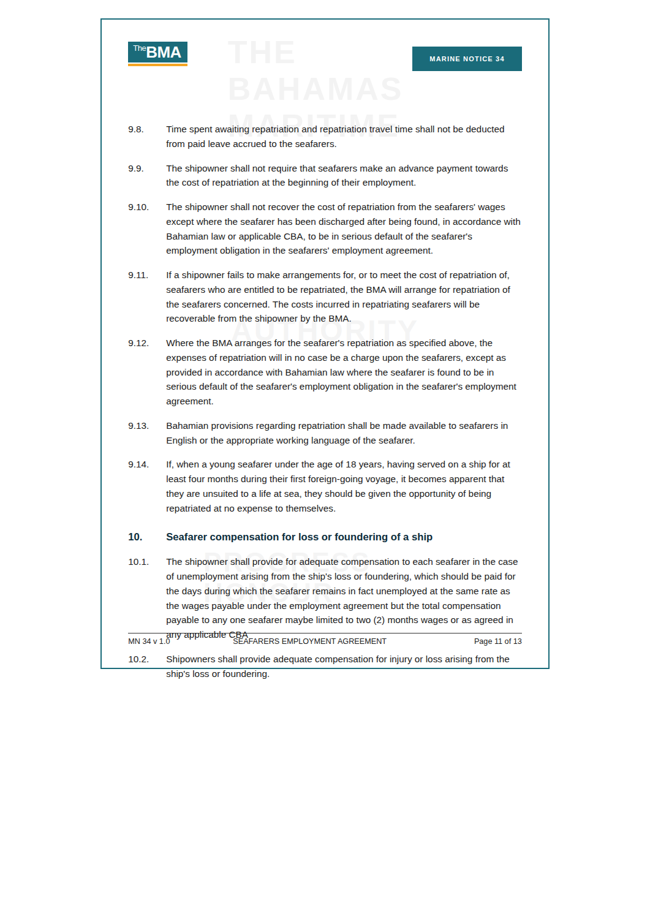THE BAHAMAS MARITIME
AUTHORITY
PROGRESS HONOUR
The BMA
MARINE NOTICE 34
9.8.
Time spent awaiting repatriation and repatriation travel time shall not be deducted from paid leave accrued to the seafarers.
9.9.
The shipowner shall not require that seafarers make an advance payment towards the cost of repatriation at the beginning of their employment.
9.10.
The shipowner shall not recover the cost of repatriation from the seafarers' wages except where the seafarer has been discharged after being found, in accordance with Bahamian law or applicable CBA, to be in serious default of the seafarer's employment obligation in the seafarers' employment agreement.
9.11.
If a shipowner fails to make arrangements for, or to meet the cost of repatriation of, seafarers who are entitled to be repatriated, the BMA will arrange for repatriation of the seafarers concerned. The costs incurred in repatriating seafarers will be recoverable from the shipowner by the BMA.
9.12.
Where the BMA arranges for the seafarer's repatriation as specified above, the expenses of repatriation will in no case be a charge upon the seafarers, except as provided in accordance with Bahamian law where the seafarer is found to be in serious default of the seafarer's employment obligation in the seafarer's employment agreement.
9.13.
Bahamian provisions regarding repatriation shall be made available to seafarers in English or the appropriate working language of the seafarer.
9.14.
If, when a young seafarer under the age of 18 years, having served on a ship for at least four months during their first foreign-going voyage, it becomes apparent that they are unsuited to a life at sea, they should be given the opportunity of being repatriated at no expense to themselves.
10.
Seafarer compensation for loss or foundering of a ship
10.1.
The shipowner shall provide for adequate compensation to each seafarer in the case of unemployment arising from the ship's loss or foundering, which should be paid for the days during which the seafarer remains in fact unemployed at the same rate as the wages payable under the employment agreement but the total compensation payable to any one seafarer maybe limited to two (2) months wages or as agreed in any applicable CBA
10.2.
Shipowners shall provide adequate compensation for injury or loss arising from the ship's loss or foundering.
MN 34 v 1.0
SEAFARERS EMPLOYMENT AGREEMENT
Page 11 of 13